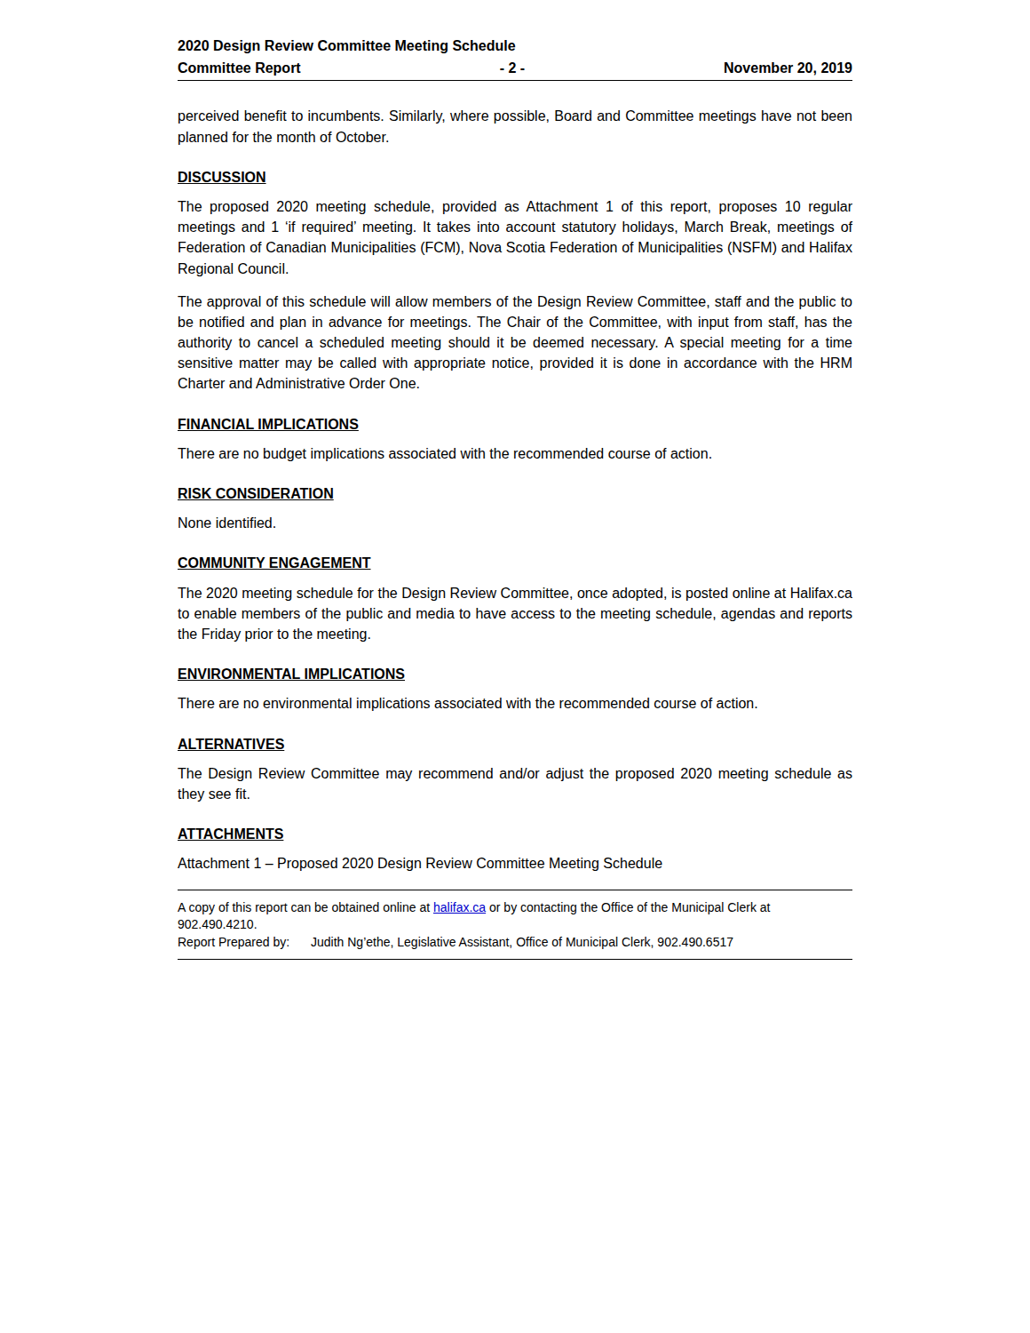2020 Design Review Committee Meeting Schedule
Committee Report - 2 - November 20, 2019
perceived benefit to incumbents. Similarly, where possible, Board and Committee meetings have not been planned for the month of October.
DISCUSSION
The proposed 2020 meeting schedule, provided as Attachment 1 of this report, proposes 10 regular meetings and 1 ‘if required’ meeting. It takes into account statutory holidays, March Break, meetings of Federation of Canadian Municipalities (FCM), Nova Scotia Federation of Municipalities (NSFM) and Halifax Regional Council.
The approval of this schedule will allow members of the Design Review Committee, staff and the public to be notified and plan in advance for meetings. The Chair of the Committee, with input from staff, has the authority to cancel a scheduled meeting should it be deemed necessary. A special meeting for a time sensitive matter may be called with appropriate notice, provided it is done in accordance with the HRM Charter and Administrative Order One.
FINANCIAL IMPLICATIONS
There are no budget implications associated with the recommended course of action.
RISK CONSIDERATION
None identified.
COMMUNITY ENGAGEMENT
The 2020 meeting schedule for the Design Review Committee, once adopted, is posted online at Halifax.ca to enable members of the public and media to have access to the meeting schedule, agendas and reports the Friday prior to the meeting.
ENVIRONMENTAL IMPLICATIONS
There are no environmental implications associated with the recommended course of action.
ALTERNATIVES
The Design Review Committee may recommend and/or adjust the proposed 2020 meeting schedule as they see fit.
ATTACHMENTS
Attachment 1 – Proposed 2020 Design Review Committee Meeting Schedule
A copy of this report can be obtained online at halifax.ca or by contacting the Office of the Municipal Clerk at 902.490.4210.
Report Prepared by: Judith Ng’ethe, Legislative Assistant, Office of Municipal Clerk, 902.490.6517